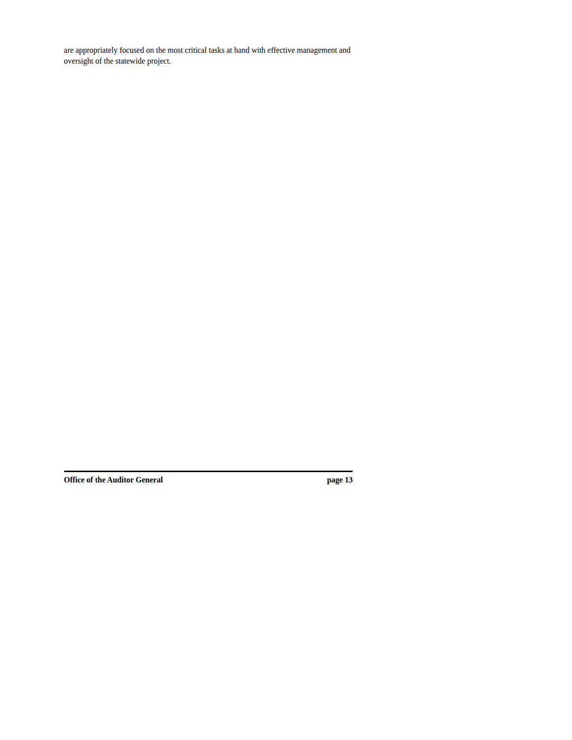are appropriately focused on the most critical tasks at hand with effective management and oversight of the statewide project.
Office of the Auditor General page 13